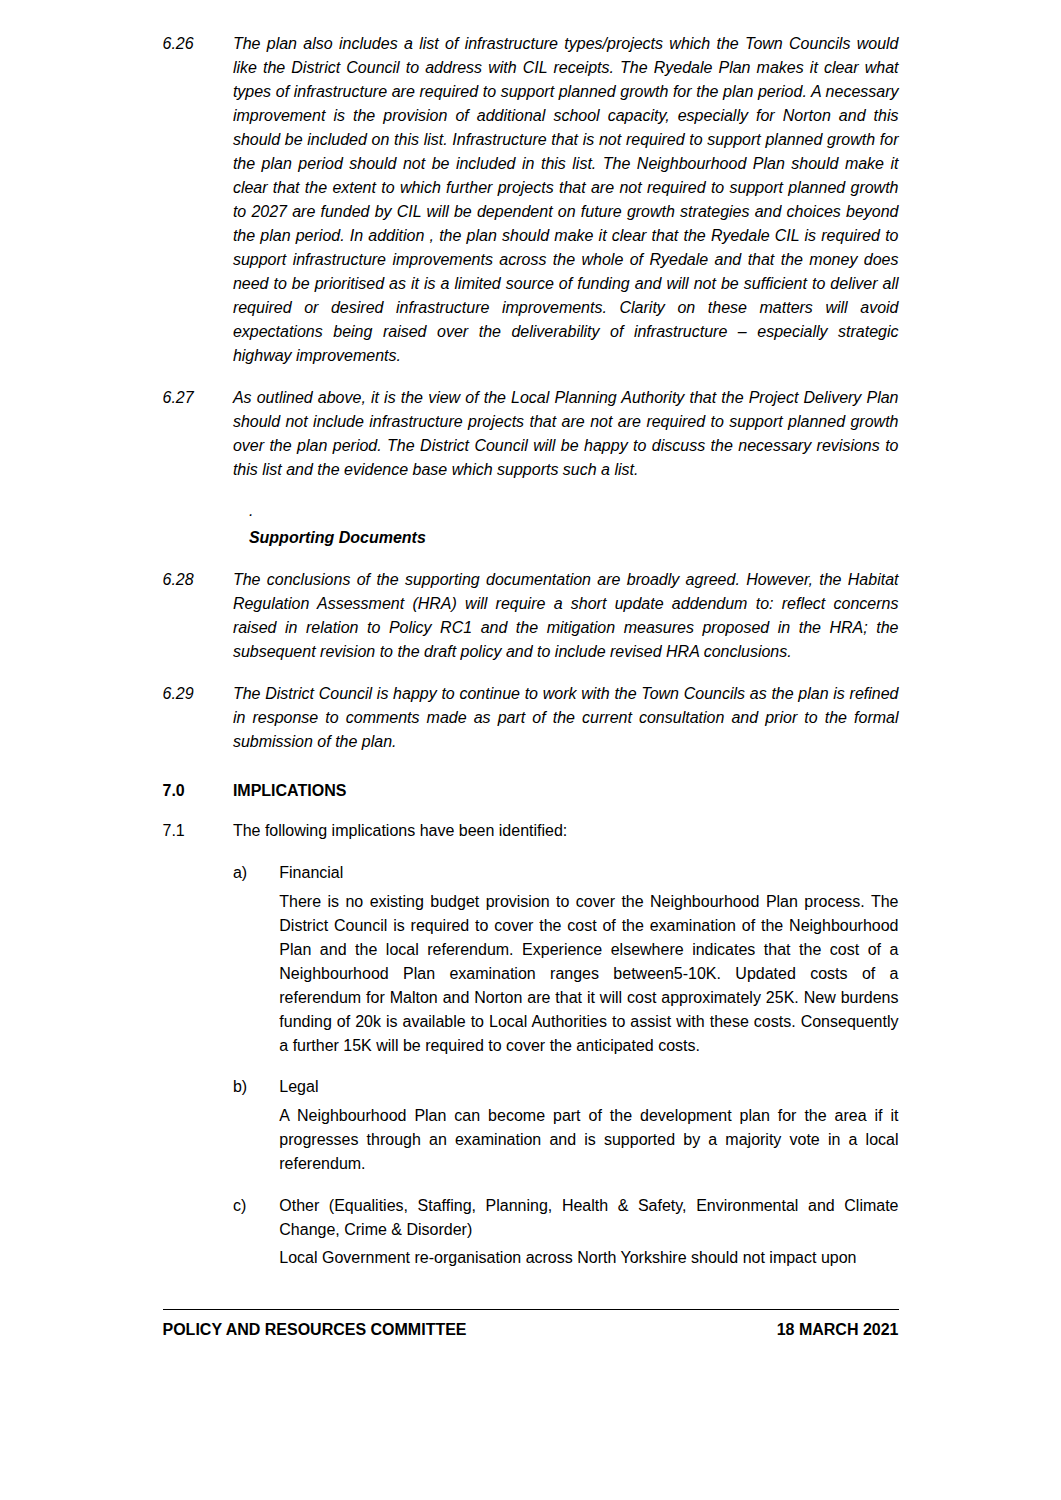6.26
The plan also includes a list of infrastructure types/projects which the Town Councils would like the District Council to address with CIL receipts. The Ryedale Plan makes it clear what types of infrastructure are required to support planned growth for the plan period. A necessary improvement is the provision of additional school capacity, especially for Norton and this should be included on this list. Infrastructure that is not required to support planned growth for the plan period should not be included in this list. The Neighbourhood Plan should make it clear that the extent to which further projects that are not required to support planned growth to 2027 are funded by CIL will be dependent on future growth strategies and choices beyond the plan period. In addition , the plan should make it clear that the Ryedale CIL is required to support infrastructure improvements across the whole of Ryedale and that the money does need to be prioritised as it is a limited source of funding and will not be sufficient to deliver all required or desired infrastructure improvements. Clarity on these matters will avoid expectations being raised over the deliverability of infrastructure – especially strategic highway improvements.
6.27
As outlined above, it is the view of the Local Planning Authority that the Project Delivery Plan should not include infrastructure projects that are not are required to support planned growth over the plan period. The District Council will be happy to discuss the necessary revisions to this list and the evidence base which supports such a list.
.
Supporting Documents
6.28
The conclusions of the supporting documentation are broadly agreed. However, the Habitat Regulation Assessment (HRA) will require a short update addendum to: reflect concerns raised in relation to Policy RC1 and the mitigation measures proposed in the HRA; the subsequent revision to the draft policy and to include revised HRA conclusions.
6.29
The District Council is happy to continue to work with the Town Councils as the plan is refined in response to comments made as part of the current consultation and prior to the formal submission of the plan.
7.0
IMPLICATIONS
7.1
The following implications have been identified:
a)
Financial
There is no existing budget provision to cover the Neighbourhood Plan process. The District Council is required to cover the cost of the examination of the Neighbourhood Plan and the local referendum. Experience elsewhere indicates that the cost of a Neighbourhood Plan examination ranges between5-10K. Updated costs of a referendum for Malton and Norton are that it will cost approximately 25K. New burdens funding of 20k is available to Local Authorities to assist with these costs. Consequently a further 15K will be required to cover the anticipated costs.
b)
Legal
A Neighbourhood Plan can become part of the development plan for the area if it progresses through an examination and is supported by a majority vote in a local referendum.
c)
Other (Equalities, Staffing, Planning, Health & Safety, Environmental and Climate Change, Crime & Disorder)
Local Government re-organisation across North Yorkshire should not impact upon
POLICY AND RESOURCES COMMITTEE 18 MARCH 2021